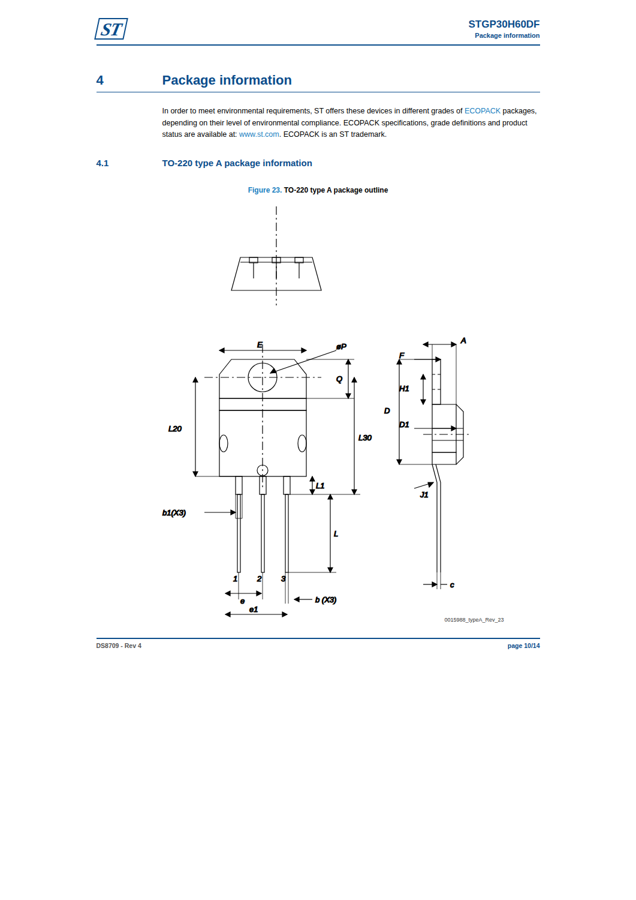ST
STGP30H60DF
Package information
4 Package information
In order to meet environmental requirements, ST offers these devices in different grades of ECOPACK packages, depending on their level of environmental compliance. ECOPACK specifications, grade definitions and product status are available at: www.st.com. ECOPACK is an ST trademark.
4.1 TO-220 type A package information
Figure 23. TO-220 type A package outline
1 2 3 E øP Q L20 L30 L1 b1(X3) L e b (X3) e1 A F H1 D D1 J1 c
0015988_typeA_Rev_23
DS8709 - Rev 4
page 10/14